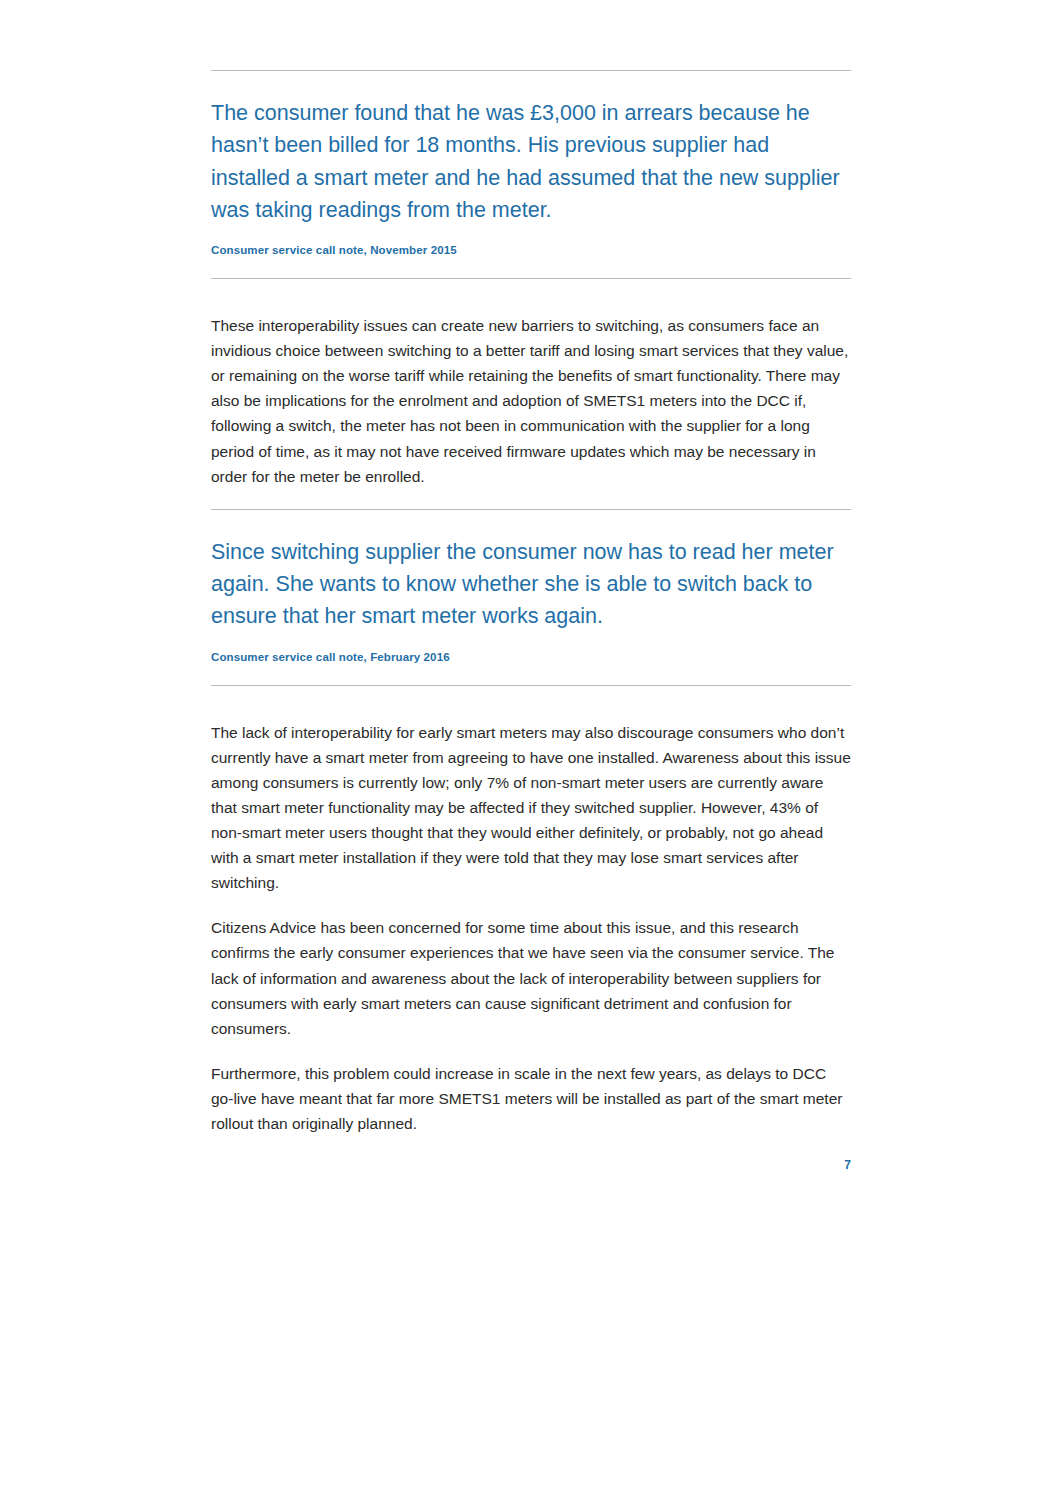The consumer found that he was £3,000 in arrears because he hasn’t been billed for 18 months. His previous supplier had installed a smart meter and he had assumed that the new supplier was taking readings from the meter.
Consumer service call note, November 2015
These interoperability issues can create new barriers to switching, as consumers face an invidious choice between switching to a better tariff and losing smart services that they value, or remaining on the worse tariff while retaining the benefits of smart functionality. There may also be implications for the enrolment and adoption of SMETS1 meters into the DCC if, following a switch, the meter has not been in communication with the supplier for a long period of time, as it may not have received firmware updates which may be necessary in order for the meter be enrolled.
Since switching supplier the consumer now has to read her meter again. She wants to know whether she is able to switch back to ensure that her smart meter works again.
Consumer service call note, February 2016
The lack of interoperability for early smart meters may also discourage consumers who don’t currently have a smart meter from agreeing to have one installed. Awareness about this issue among consumers is currently low; only 7% of non-smart meter users are currently aware that smart meter functionality may be affected if they switched supplier. However, 43% of non-smart meter users thought that they would either definitely, or probably, not go ahead with a smart meter installation if they were told that they may lose smart services after switching.
Citizens Advice has been concerned for some time about this issue, and this research confirms the early consumer experiences that we have seen via the consumer service. The lack of information and awareness about the lack of interoperability between suppliers for consumers with early smart meters can cause significant detriment and confusion for consumers.
Furthermore, this problem could increase in scale in the next few years, as delays to DCC go-live have meant that far more SMETS1 meters will be installed as part of the smart meter rollout than originally planned.
7